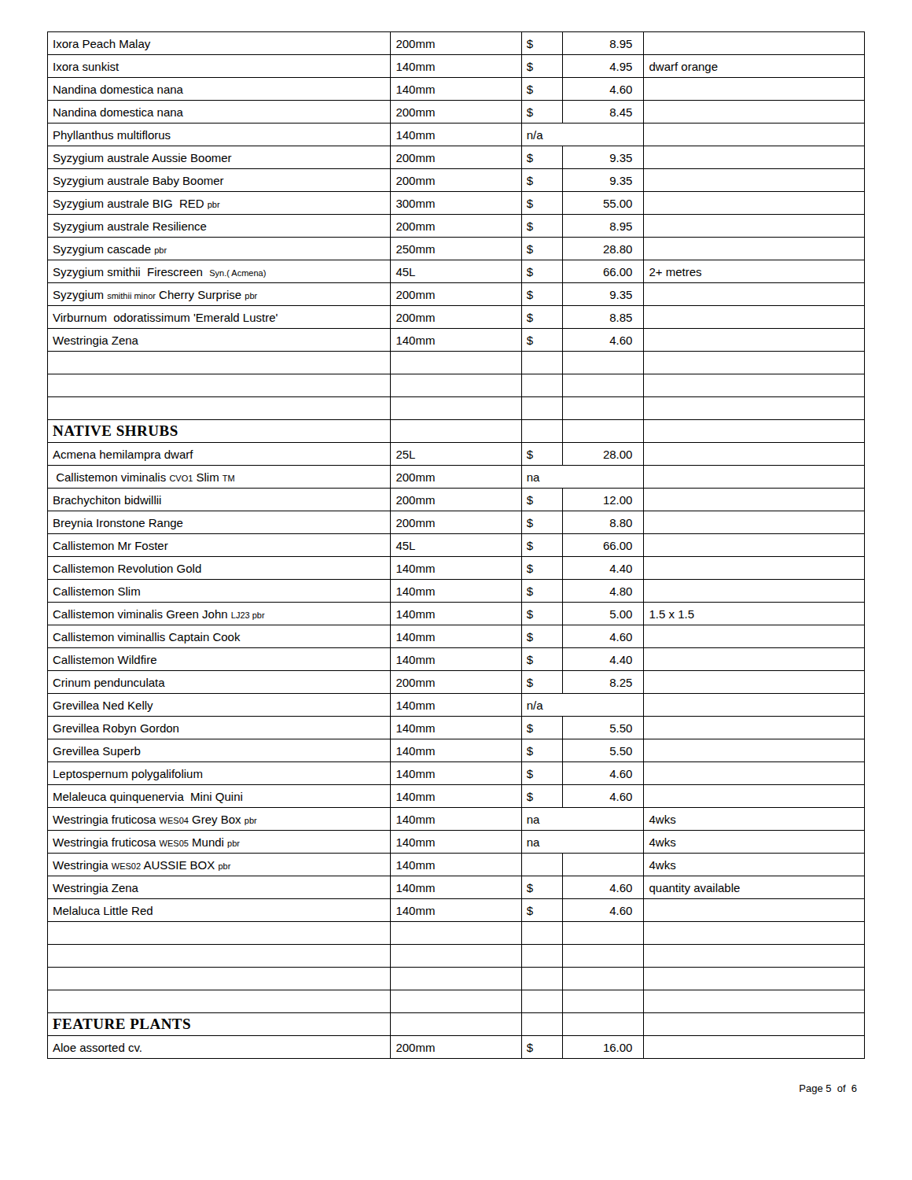| Ixora Peach Malay | 200mm | $ | 8.95 | |
| Ixora sunkist | 140mm | $ | 4.95 | dwarf orange |
| Nandina domestica nana | 140mm | $ | 4.60 | |
| Nandina domestica nana | 200mm | $ | 8.45 | |
| Phyllanthus multiflorus | 140mm | n/a | |
| Syzygium australe Aussie Boomer | 200mm | $ | 9.35 | |
| Syzygium australe Baby Boomer | 200mm | $ | 9.35 | |
| Syzygium australe BIG RED pbr | 300mm | $ | 55.00 | |
| Syzygium australe Resilience | 200mm | $ | 8.95 | |
| Syzygium cascade pbr | 250mm | $ | 28.80 | |
| Syzygium smithii Firescreen Syn.( Acmena) | 45L | $ | 66.00 | 2+ metres |
| Syzygium smithii minor Cherry Surprise pbr | 200mm | $ | 9.35 | |
| Virburnum odoratissimum 'Emerald Lustre' | 200mm | $ | 8.85 | |
| Westringia Zena | 140mm | $ | 4.60 | |
| NATIVE SHRUBS | | | | |
| Acmena hemilampra dwarf | 25L | $ | 28.00 | |
| Callistemon viminalis CVO1 Slim TM | 200mm | na | |
| Brachychiton bidwillii | 200mm | $ | 12.00 | |
| Breynia Ironstone Range | 200mm | $ | 8.80 | |
| Callistemon Mr Foster | 45L | $ | 66.00 | |
| Callistemon Revolution Gold | 140mm | $ | 4.40 | |
| Callistemon Slim | 140mm | $ | 4.80 | |
| Callistemon viminalis Green John LJ23 pbr | 140mm | $ | 5.00 | 1.5 x 1.5 |
| Callistemon viminallis Captain Cook | 140mm | $ | 4.60 | |
| Callistemon Wildfire | 140mm | $ | 4.40 | |
| Crinum pendunculata | 200mm | $ | 8.25 | |
| Grevillea Ned Kelly | 140mm | n/a | |
| Grevillea Robyn Gordon | 140mm | $ | 5.50 | |
| Grevillea Superb | 140mm | $ | 5.50 | |
| Leptospernum polygalifolium | 140mm | $ | 4.60 | |
| Melaleuca quinquenervia Mini Quini | 140mm | $ | 4.60 | |
| Westringia fruticosa WES04 Grey Box pbr | 140mm | na | 4wks |
| Westringia fruticosa WES05 Mundi pbr | 140mm | na | 4wks |
| Westringia WES02 AUSSIE BOX pbr | 140mm | | | 4wks |
| Westringia Zena | 140mm | $ | 4.60 | quantity available |
| Melaluca Little Red | 140mm | $ | 4.60 | |
| FEATURE PLANTS | | | | |
| Aloe assorted cv. | 200mm | $ | 16.00 | |
Page 5 of 6